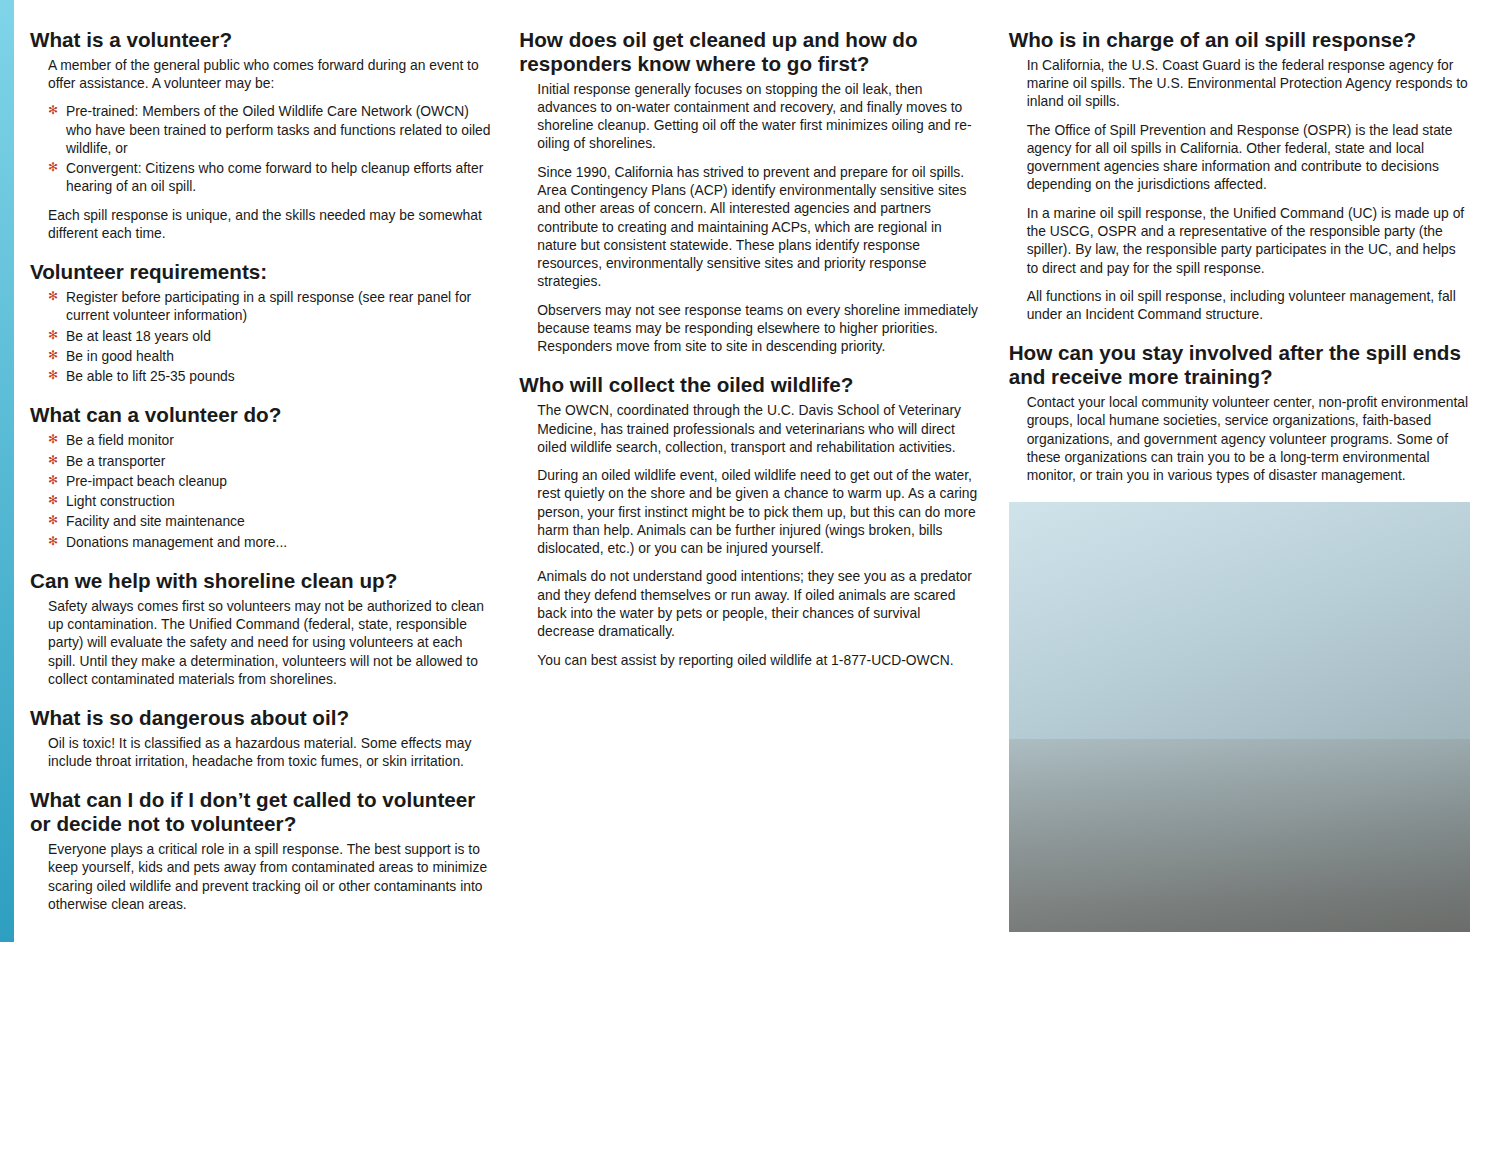What is a volunteer?
A member of the general public who comes forward during an event to offer assistance. A volunteer may be:
Pre-trained: Members of the Oiled Wildlife Care Network (OWCN) who have been trained to perform tasks and functions related to oiled wildlife, or
Convergent: Citizens who come forward to help cleanup efforts after hearing of an oil spill.
Each spill response is unique, and the skills needed may be somewhat different each time.
Volunteer requirements:
Register before participating in a spill response (see rear panel for current volunteer information)
Be at least 18 years old
Be in good health
Be able to lift 25-35 pounds
What can a volunteer do?
Be a field monitor
Be a transporter
Pre-impact beach cleanup
Light construction
Facility and site maintenance
Donations management and more...
Can we help with shoreline clean up?
Safety always comes first so volunteers may not be authorized to clean up contamination. The Unified Command (federal, state, responsible party) will evaluate the safety and need for using volunteers at each spill. Until they make a determination, volunteers will not be allowed to collect contaminated materials from shorelines.
What is so dangerous about oil?
Oil is toxic! It is classified as a hazardous material. Some effects may include throat irritation, headache from toxic fumes, or skin irritation.
What can I do if I don’t get called to volunteer or decide not to volunteer?
Everyone plays a critical role in a spill response. The best support is to keep yourself, kids and pets away from contaminated areas to minimize scaring oiled wildlife and prevent tracking oil or other contaminants into otherwise clean areas.
How does oil get cleaned up and how do responders know where to go first?
Initial response generally focuses on stopping the oil leak, then advances to on-water containment and recovery, and finally moves to shoreline cleanup. Getting oil off the water first minimizes oiling and re-oiling of shorelines.
Since 1990, California has strived to prevent and prepare for oil spills. Area Contingency Plans (ACP) identify environmentally sensitive sites and other areas of concern. All interested agencies and partners contribute to creating and maintaining ACPs, which are regional in nature but consistent statewide. These plans identify response resources, environmentally sensitive sites and priority response strategies.
Observers may not see response teams on every shoreline immediately because teams may be responding elsewhere to higher priorities. Responders move from site to site in descending priority.
Who will collect the oiled wildlife?
The OWCN, coordinated through the U.C. Davis School of Veterinary Medicine, has trained professionals and veterinarians who will direct oiled wildlife search, collection, transport and rehabilitation activities.
During an oiled wildlife event, oiled wildlife need to get out of the water, rest quietly on the shore and be given a chance to warm up. As a caring person, your first instinct might be to pick them up, but this can do more harm than help. Animals can be further injured (wings broken, bills dislocated, etc.) or you can be injured yourself.
Animals do not understand good intentions; they see you as a predator and they defend themselves or run away. If oiled animals are scared back into the water by pets or people, their chances of survival decrease dramatically.
You can best assist by reporting oiled wildlife at 1-877-UCD-OWCN.
Who is in charge of an oil spill response?
In California, the U.S. Coast Guard is the federal response agency for marine oil spills. The U.S. Environmental Protection Agency responds to inland oil spills.
The Office of Spill Prevention and Response (OSPR) is the lead state agency for all oil spills in California. Other federal, state and local government agencies share information and contribute to decisions depending on the jurisdictions affected.
In a marine oil spill response, the Unified Command (UC) is made up of the USCG, OSPR and a representative of the responsible party (the spiller). By law, the responsible party participates in the UC, and helps to direct and pay for the spill response.
All functions in oil spill response, including volunteer management, fall under an Incident Command structure.
How can you stay involved after the spill ends and receive more training?
Contact your local community volunteer center, non-profit environmental groups, local humane societies, service organizations, faith-based organizations, and government agency volunteer programs. Some of these organizations can train you to be a long-term environmental monitor, or train you in various types of disaster management.
Volunteers working outdoors at a response facility